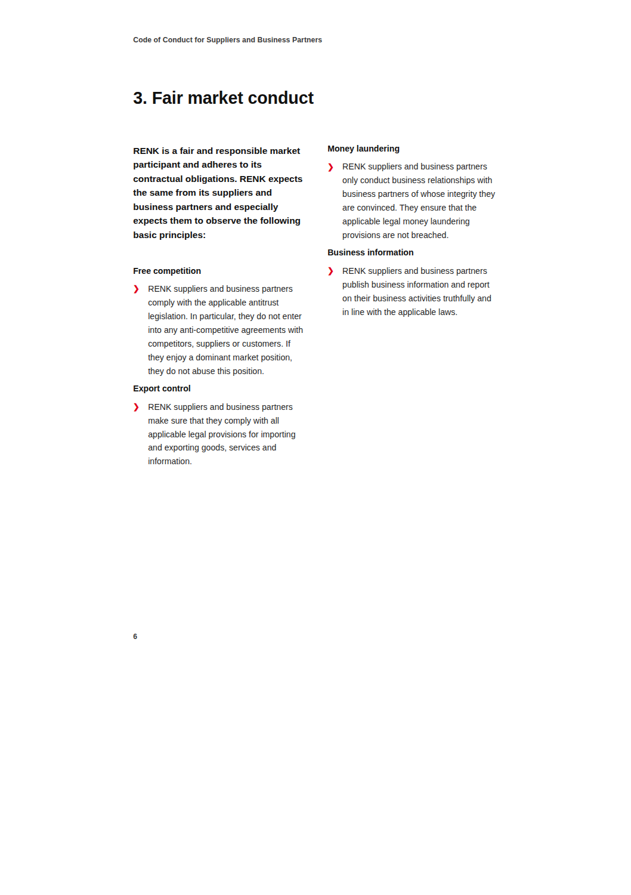Code of Conduct for Suppliers and Business Partners
3. Fair market conduct
RENK is a fair and responsible market participant and adheres to its contractual obligations. RENK expects the same from its suppliers and business partners and especially expects them to observe the following basic principles:
Free competition
RENK suppliers and business partners comply with the applicable antitrust legislation. In particular, they do not enter into any anti-competitive agreements with competitors, suppliers or customers. If they enjoy a dominant market position, they do not abuse this position.
Export control
RENK suppliers and business partners make sure that they comply with all applicable legal provisions for importing and exporting goods, services and information.
Money laundering
RENK suppliers and business partners only conduct business relationships with business partners of whose integrity they are convinced. They ensure that the applicable legal money laundering provisions are not breached.
Business information
RENK suppliers and business partners publish business information and report on their business activities truthfully and in line with the applicable laws.
6